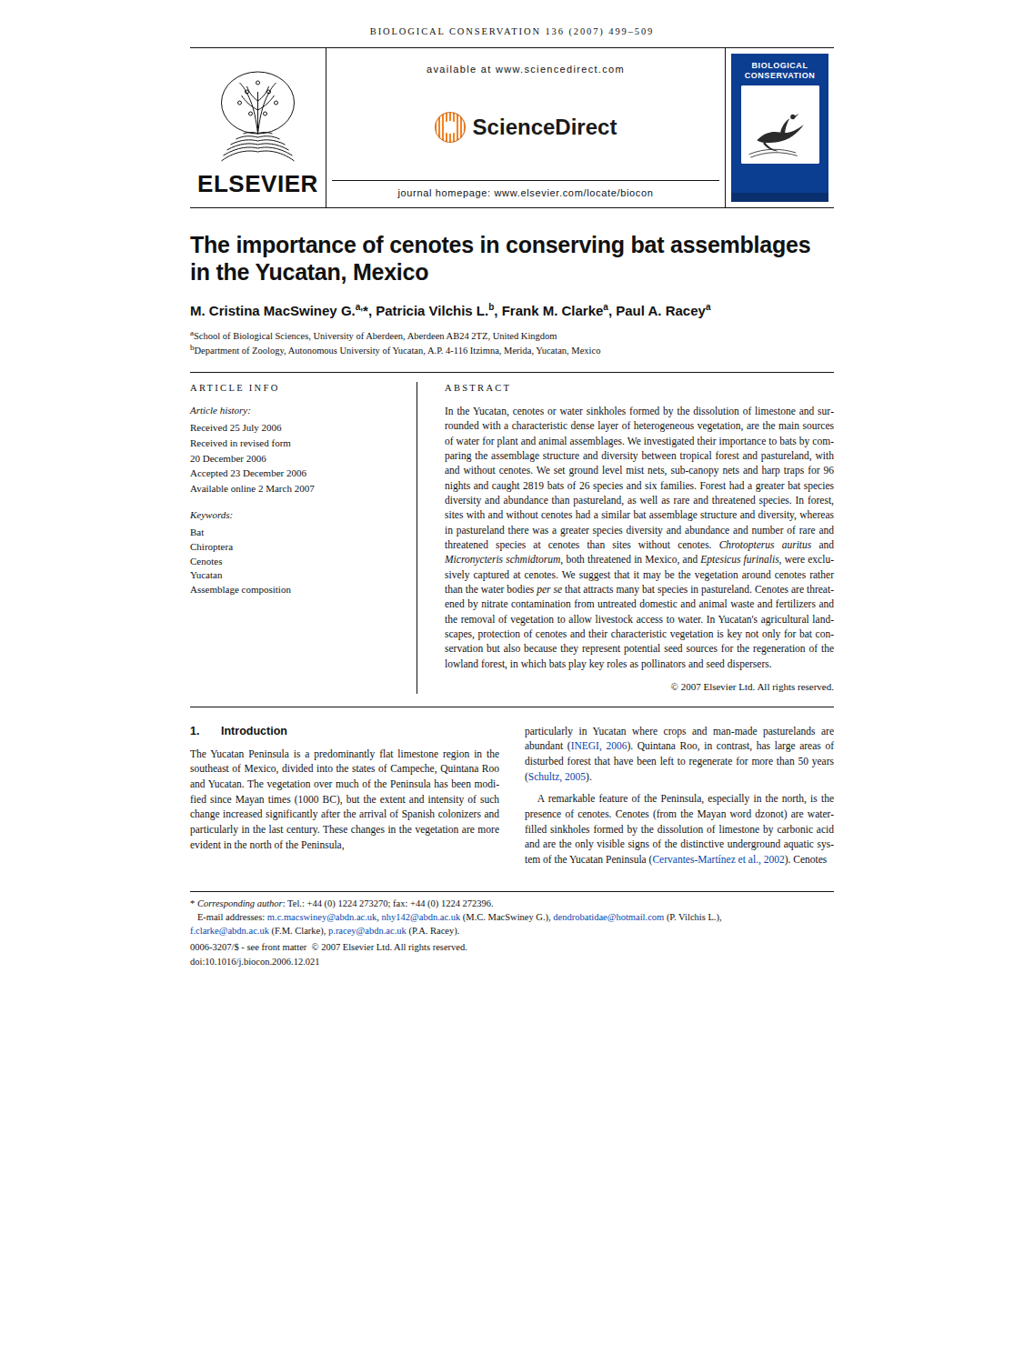BIOLOGICAL CONSERVATION 136 (2007) 499–509
ELSEVIER
available at www.sciencedirect.com
Science Direct
journal homepage: www.elsevier.com/locate/biocon
BIOLOGICAL
CONSERVATION
The importance of cenotes in conserving bat assemblages
in the Yucatan, Mexico
M. Cristina MacSwiney G.a,*, Patricia Vilchis L.b, Frank M. Clarkea, Paul A. Raceya
aSchool of Biological Sciences, University of Aberdeen, Aberdeen AB24 2TZ, United Kingdom
bDepartment of Zoology, Autonomous University of Yucatan, A.P. 4-116 Itzimna, Merida, Yucatan, Mexico
ARTICLE INFO
Article history:
Received 25 July 2006
Received in revised form
20 December 2006
Accepted 23 December 2006
Available online 2 March 2007
Keywords:
Bat
Chiroptera
Cenotes
Yucatan
Assemblage composition
ABSTRACT
In the Yucatan, cenotes or water sinkholes formed by the dissolution of limestone and surrounded with a characteristic dense layer of heterogeneous vegetation, are the main sources of water for plant and animal assemblages. We investigated their importance to bats by comparing the assemblage structure and diversity between tropical forest and pastureland, with and without cenotes. We set ground level mist nets, sub-canopy nets and harp traps for 96 nights and caught 2819 bats of 26 species and six families. Forest had a greater bat species diversity and abundance than pastureland, as well as rare and threatened species. In forest, sites with and without cenotes had a similar bat assemblage structure and diversity, whereas in pastureland there was a greater species diversity and abundance and number of rare and threatened species at cenotes than sites without cenotes. Chrotopterus auritus and Micronycteris schmidtorum, both threatened in Mexico, and Eptesicus furinalis, were exclusively captured at cenotes. We suggest that it may be the vegetation around cenotes rather than the water bodies per se that attracts many bat species in pastureland. Cenotes are threatened by nitrate contamination from untreated domestic and animal waste and fertilizers and the removal of vegetation to allow livestock access to water. In Yucatan's agricultural landscapes, protection of cenotes and their characteristic vegetation is key not only for bat conservation but also because they represent potential seed sources for the regeneration of the lowland forest, in which bats play key roles as pollinators and seed dispersers.
© 2007 Elsevier Ltd. All rights reserved.
1. Introduction
The Yucatan Peninsula is a predominantly flat limestone region in the southeast of Mexico, divided into the states of Campeche, Quintana Roo and Yucatan. The vegetation over much of the Peninsula has been modified since Mayan times (1000 BC), but the extent and intensity of such change increased significantly after the arrival of Spanish colonizers and particularly in the last century. These changes in the vegetation are more evident in the north of the Peninsula,
particularly in Yucatan where crops and man-made pasturelands are abundant (INEGI, 2006). Quintana Roo, in contrast, has large areas of disturbed forest that have been left to regenerate for more than 50 years (Schultz, 2005).
A remarkable feature of the Peninsula, especially in the north, is the presence of cenotes. Cenotes (from the Mayan word dzonot) are water-filled sinkholes formed by the dissolution of limestone by carbonic acid and are the only visible signs of the distinctive underground aquatic system of the Yucatan Peninsula (Cervantes-Martínez et al., 2002). Cenotes
* Corresponding author: Tel.: +44 (0) 1224 273270; fax: +44 (0) 1224 272396.
E-mail addresses: m.c.macswiney@abdn.ac.uk, nhy142@abdn.ac.uk (M.C. MacSwiney G.), dendrobatidae@hotmail.com (P. Vilchis L.),
f.clarke@abdn.ac.uk (F.M. Clarke), p.racey@abdn.ac.uk (P.A. Racey).
0006-3207/$ - see front matter © 2007 Elsevier Ltd. All rights reserved.
doi:10.1016/j.biocon.2006.12.021